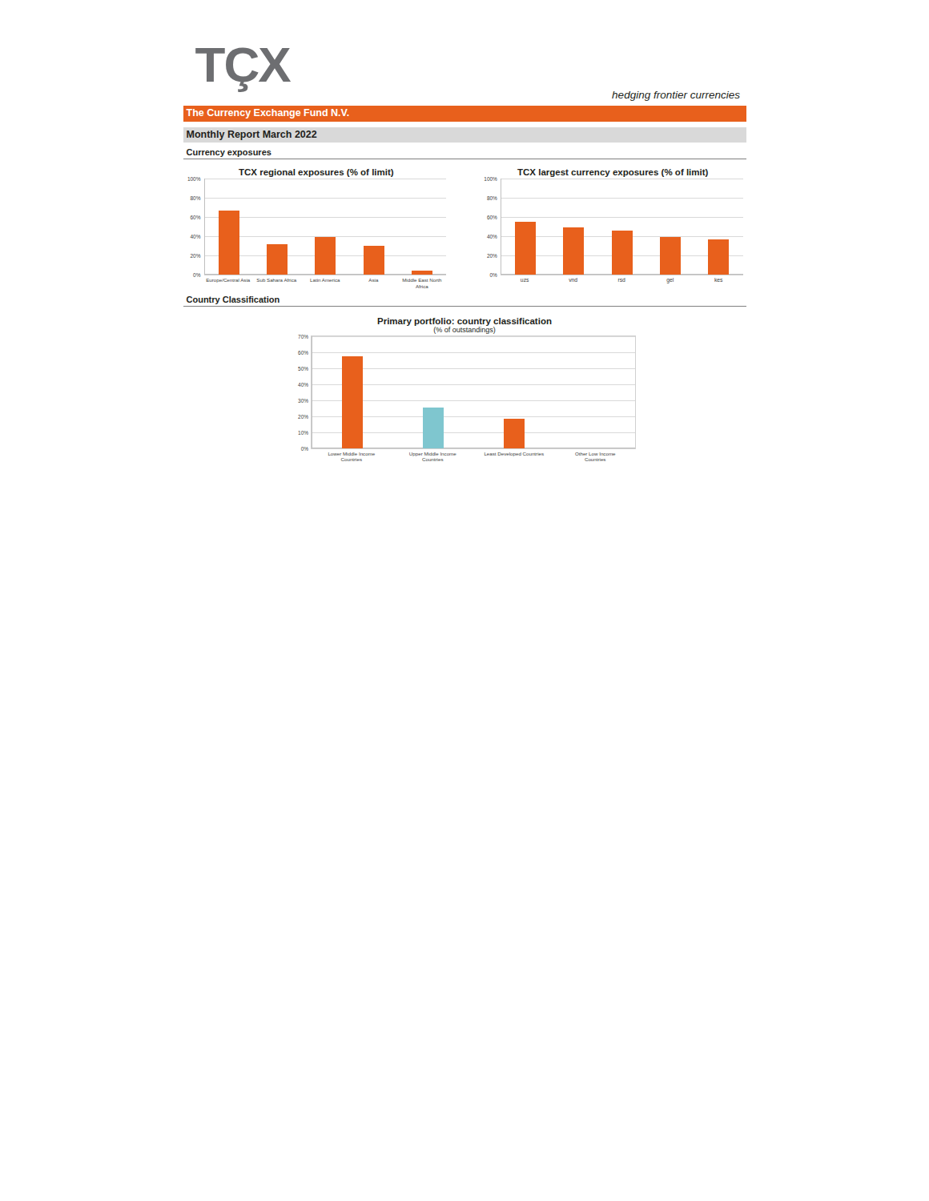TÇX
hedging frontier currencies
The Currency Exchange Fund N.V.
Monthly Report March 2022
Currency exposures
TCX regional exposures (% of limit)
100% 80% 60% 40% 20% 0%
Europe/Central Asia
Sub Sahara Africa
Latin America
Asia
Middle East North Africa
TCX largest currency exposures (% of limit)
100% 80% 60% 40% 20% 0%
uzs
vnd
rsd
gel
kes
Country Classification
Primary portfolio: country classification
(% of outstandings)
70% 60% 50% 40% 30% 20% 10% 0%
Lower Middle Income
Countries
Upper Middle Income
Countries
Least Developed Countries
Other Low Income
Countries